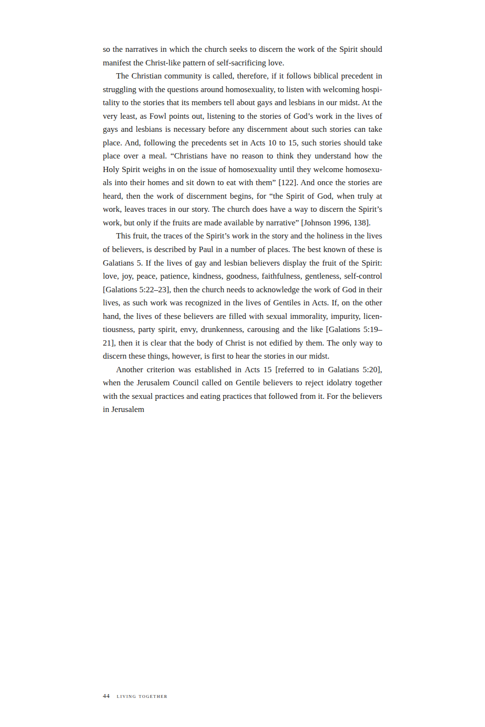so the narratives in which the church seeks to discern the work of the Spirit should manifest the Christ-like pattern of self-sacrificing love.
The Christian community is called, therefore, if it follows biblical precedent in struggling with the questions around homosexuality, to listen with welcoming hospitality to the stories that its members tell about gays and lesbians in our midst. At the very least, as Fowl points out, listening to the stories of God’s work in the lives of gays and lesbians is necessary before any discernment about such stories can take place. And, following the precedents set in Acts 10 to 15, such stories should take place over a meal. “Christians have no reason to think they understand how the Holy Spirit weighs in on the issue of homosexuality until they welcome homosexuals into their homes and sit down to eat with them” [122]. And once the stories are heard, then the work of discernment begins, for “the Spirit of God, when truly at work, leaves traces in our story. The church does have a way to discern the Spirit’s work, but only if the fruits are made available by narrative” [Johnson 1996, 138].
This fruit, the traces of the Spirit’s work in the story and the holiness in the lives of believers, is described by Paul in a number of places. The best known of these is Galatians 5. If the lives of gay and lesbian believers display the fruit of the Spirit: love, joy, peace, patience, kindness, goodness, faithfulness, gentleness, self-control [Galations 5:22–23], then the church needs to acknowledge the work of God in their lives, as such work was recognized in the lives of Gentiles in Acts. If, on the other hand, the lives of these believers are filled with sexual immorality, impurity, licentiousness, party spirit, envy, drunkenness, carousing and the like [Galations 5:19–21], then it is clear that the body of Christ is not edified by them. The only way to discern these things, however, is first to hear the stories in our midst.
Another criterion was established in Acts 15 [referred to in Galatians 5:20], when the Jerusalem Council called on Gentile believers to reject idolatry together with the sexual practices and eating practices that followed from it. For the believers in Jerusalem
44 Living Together